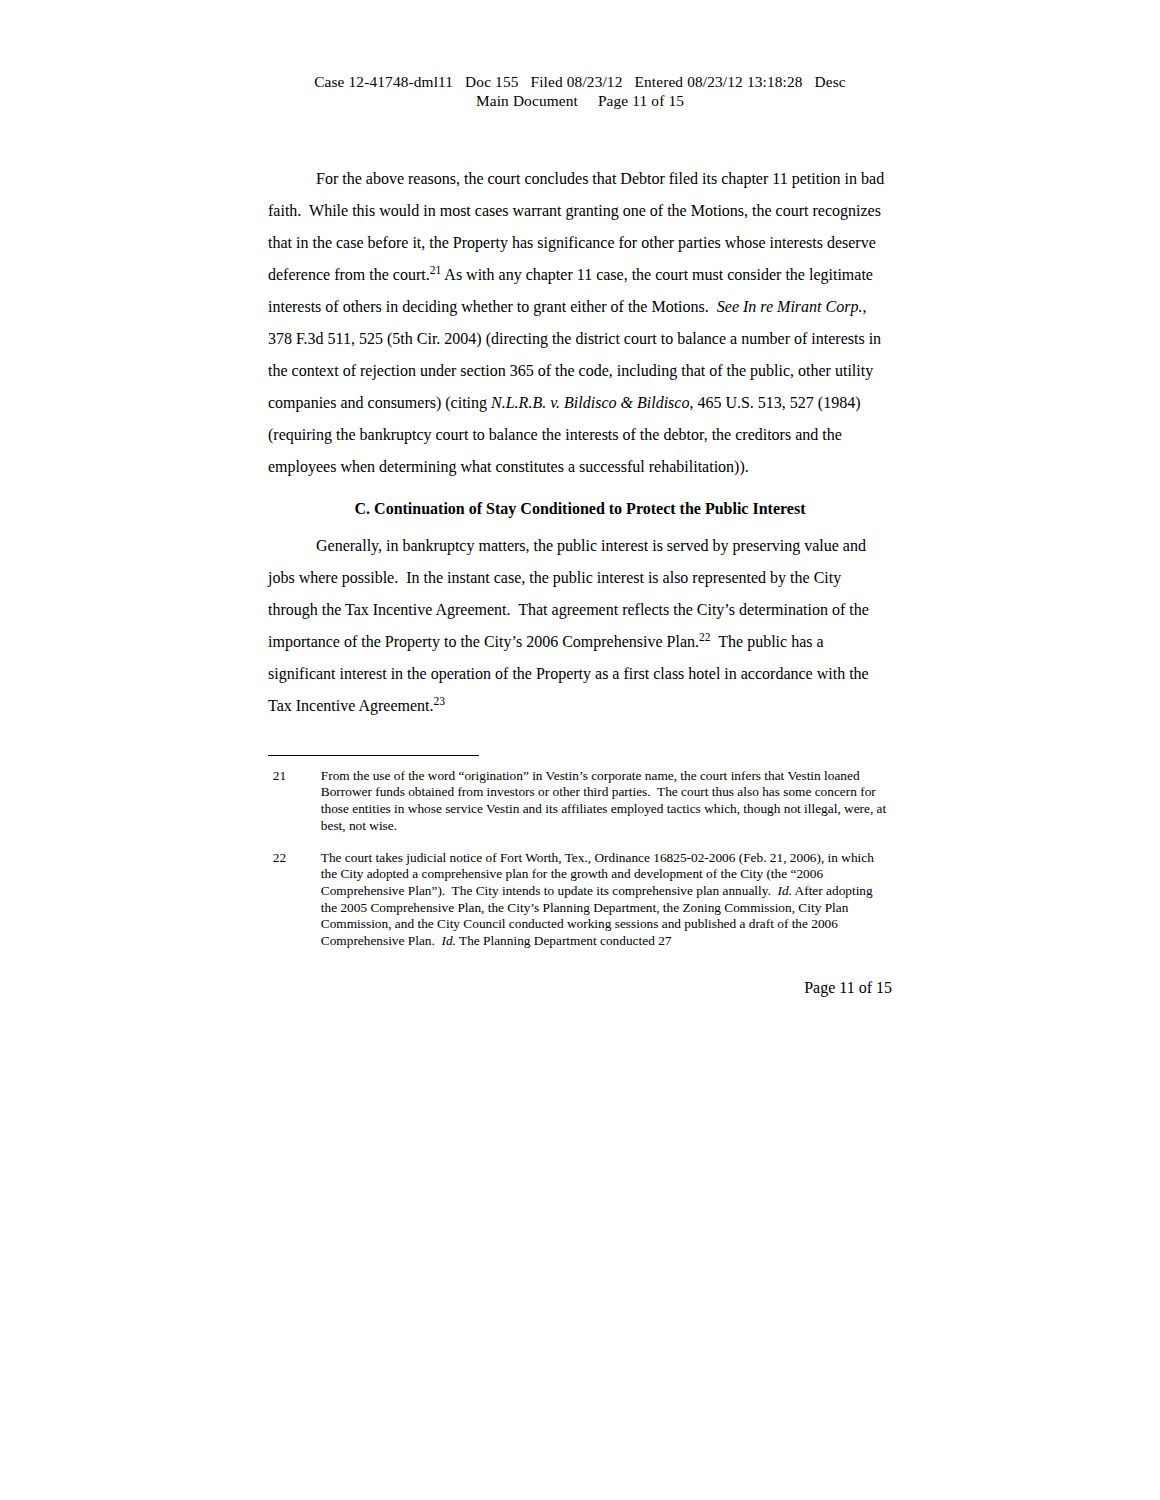Case 12-41748-dml11 Doc 155 Filed 08/23/12 Entered 08/23/12 13:18:28 Desc
Main Document Page 11 of 15
For the above reasons, the court concludes that Debtor filed its chapter 11 petition in bad faith. While this would in most cases warrant granting one of the Motions, the court recognizes that in the case before it, the Property has significance for other parties whose interests deserve deference from the court.21 As with any chapter 11 case, the court must consider the legitimate interests of others in deciding whether to grant either of the Motions. See In re Mirant Corp., 378 F.3d 511, 525 (5th Cir. 2004) (directing the district court to balance a number of interests in the context of rejection under section 365 of the code, including that of the public, other utility companies and consumers) (citing N.L.R.B. v. Bildisco & Bildisco, 465 U.S. 513, 527 (1984) (requiring the bankruptcy court to balance the interests of the debtor, the creditors and the employees when determining what constitutes a successful rehabilitation)).
C. Continuation of Stay Conditioned to Protect the Public Interest
Generally, in bankruptcy matters, the public interest is served by preserving value and jobs where possible. In the instant case, the public interest is also represented by the City through the Tax Incentive Agreement. That agreement reflects the City’s determination of the importance of the Property to the City’s 2006 Comprehensive Plan.22 The public has a significant interest in the operation of the Property as a first class hotel in accordance with the Tax Incentive Agreement.23
21
From the use of the word “origination” in Vestin’s corporate name, the court infers that Vestin loaned Borrower funds obtained from investors or other third parties. The court thus also has some concern for those entities in whose service Vestin and its affiliates employed tactics which, though not illegal, were, at best, not wise.
22
The court takes judicial notice of Fort Worth, Tex., Ordinance 16825-02-2006 (Feb. 21, 2006), in which the City adopted a comprehensive plan for the growth and development of the City (the “2006 Comprehensive Plan”). The City intends to update its comprehensive plan annually. Id. After adopting the 2005 Comprehensive Plan, the City’s Planning Department, the Zoning Commission, City Plan Commission, and the City Council conducted working sessions and published a draft of the 2006 Comprehensive Plan. Id. The Planning Department conducted 27
Page 11 of 15